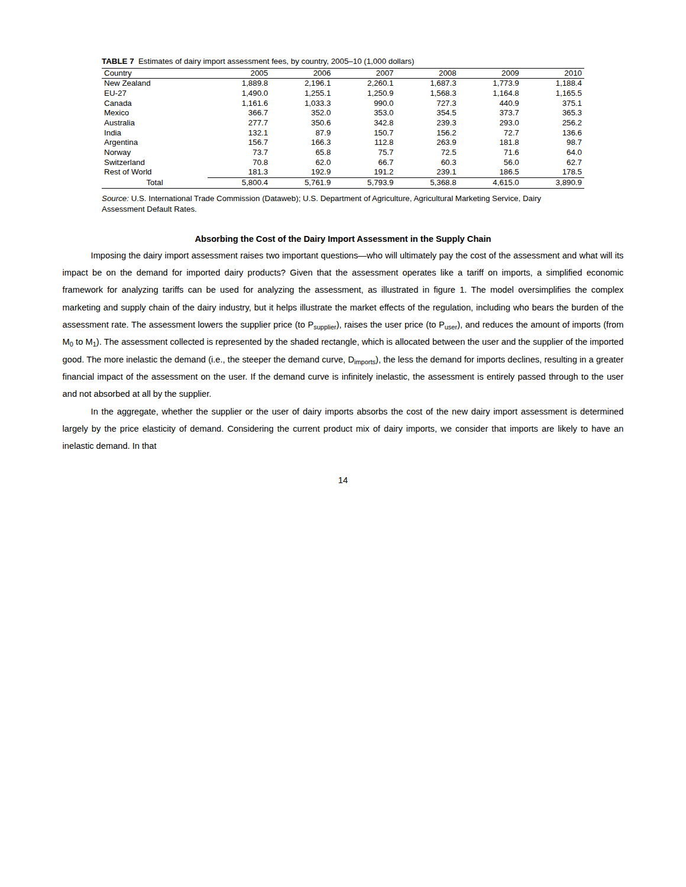TABLE 7 Estimates of dairy import assessment fees, by country, 2005–10 (1,000 dollars)
| Country | 2005 | 2006 | 2007 | 2008 | 2009 | 2010 |
| --- | --- | --- | --- | --- | --- | --- |
| New Zealand | 1,889.8 | 2,196.1 | 2,260.1 | 1,687.3 | 1,773.9 | 1,188.4 |
| EU-27 | 1,490.0 | 1,255.1 | 1,250.9 | 1,568.3 | 1,164.8 | 1,165.5 |
| Canada | 1,161.6 | 1,033.3 | 990.0 | 727.3 | 440.9 | 375.1 |
| Mexico | 366.7 | 352.0 | 353.0 | 354.5 | 373.7 | 365.3 |
| Australia | 277.7 | 350.6 | 342.8 | 239.3 | 293.0 | 256.2 |
| India | 132.1 | 87.9 | 150.7 | 156.2 | 72.7 | 136.6 |
| Argentina | 156.7 | 166.3 | 112.8 | 263.9 | 181.8 | 98.7 |
| Norway | 73.7 | 65.8 | 75.7 | 72.5 | 71.6 | 64.0 |
| Switzerland | 70.8 | 62.0 | 66.7 | 60.3 | 56.0 | 62.7 |
| Rest of World | 181.3 | 192.9 | 191.2 | 239.1 | 186.5 | 178.5 |
| Total | 5,800.4 | 5,761.9 | 5,793.9 | 5,368.8 | 4,615.0 | 3,890.9 |
Source: U.S. International Trade Commission (Dataweb); U.S. Department of Agriculture, Agricultural Marketing Service, Dairy Assessment Default Rates.
Absorbing the Cost of the Dairy Import Assessment in the Supply Chain
Imposing the dairy import assessment raises two important questions—who will ultimately pay the cost of the assessment and what will its impact be on the demand for imported dairy products? Given that the assessment operates like a tariff on imports, a simplified economic framework for analyzing tariffs can be used for analyzing the assessment, as illustrated in figure 1. The model oversimplifies the complex marketing and supply chain of the dairy industry, but it helps illustrate the market effects of the regulation, including who bears the burden of the assessment rate. The assessment lowers the supplier price (to Psupplier), raises the user price (to Puser), and reduces the amount of imports (from M0 to M1). The assessment collected is represented by the shaded rectangle, which is allocated between the user and the supplier of the imported good. The more inelastic the demand (i.e., the steeper the demand curve, Dimports), the less the demand for imports declines, resulting in a greater financial impact of the assessment on the user. If the demand curve is infinitely inelastic, the assessment is entirely passed through to the user and not absorbed at all by the supplier.
In the aggregate, whether the supplier or the user of dairy imports absorbs the cost of the new dairy import assessment is determined largely by the price elasticity of demand. Considering the current product mix of dairy imports, we consider that imports are likely to have an inelastic demand. In that
14